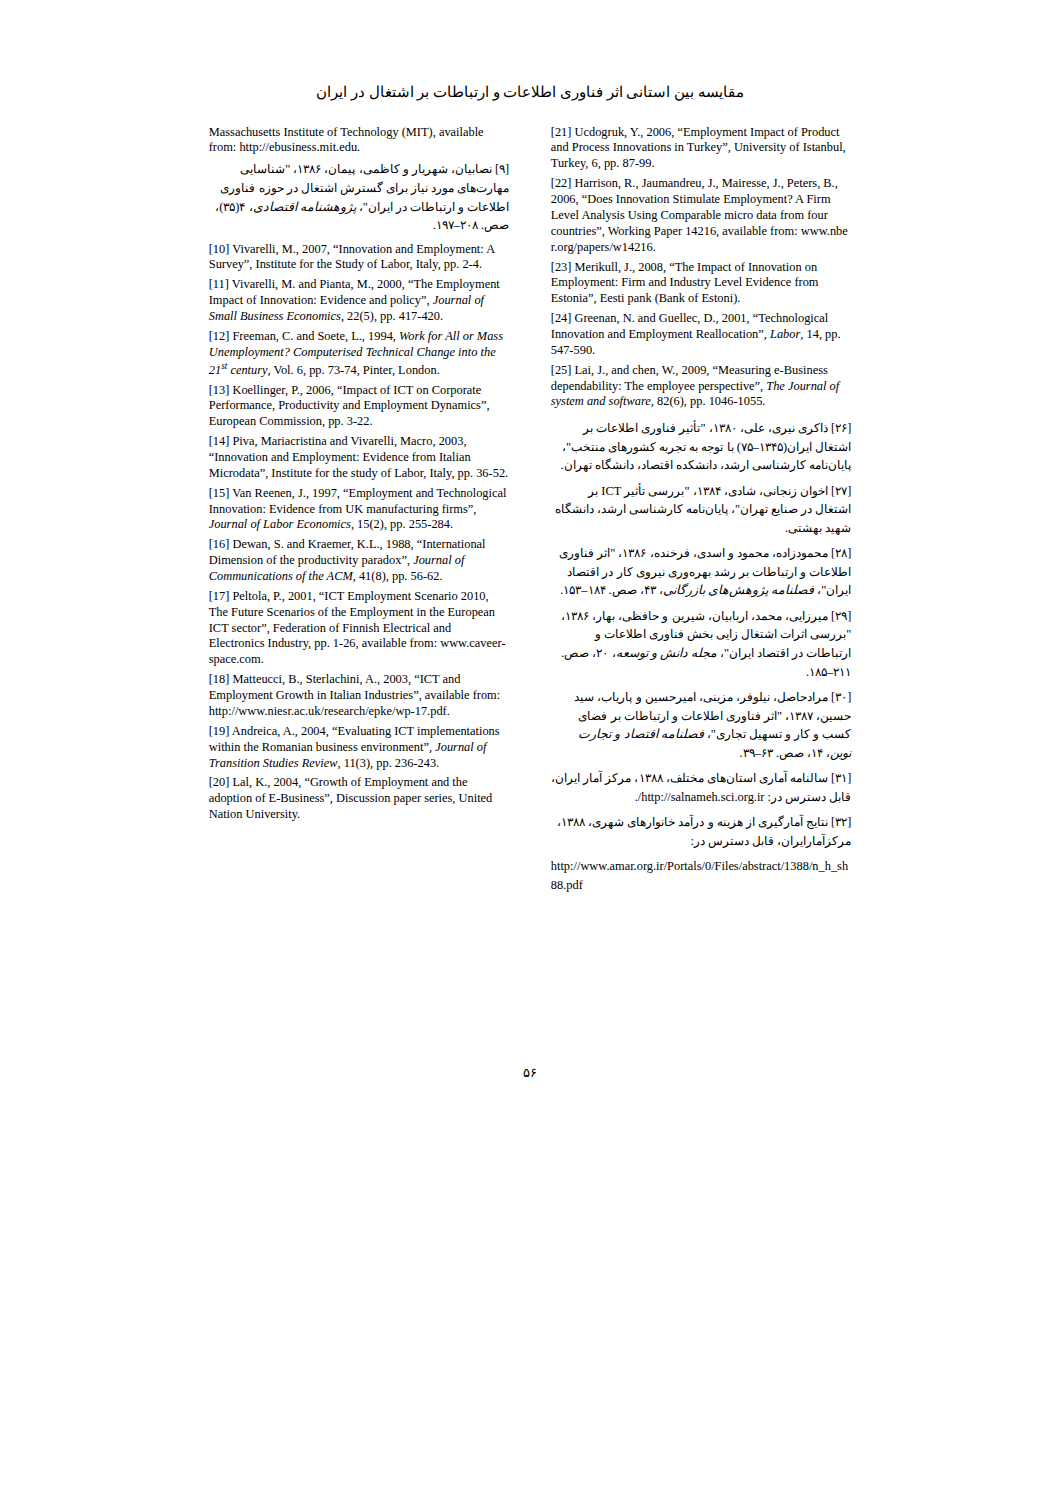مقایسه بین استانی اثر فناوری اطلاعات و ارتباطات بر اشتغال در ایران
[21] Ucdogruk, Y., 2006, “Employment Impact of Product and Process Innovations in Turkey”, University of Istanbul, Turkey, 6, pp. 87-99.
[22] Harrison, R., Jaumandreu, J., Mairesse, J., Peters, B., 2006, “Does Innovation Stimulate Employment? A Firm Level Analysis Using Comparable micro data from four countries”, Working Paper 14216, available from: www.nber.org/papers/w14216.
[23] Merikull, J., 2008, “The Impact of Innovation on Employment: Firm and Industry Level Evidence from Estonia”, Eesti pank (Bank of Estoni).
[24] Greenan, N. and Guellec, D., 2001, “Technological Innovation and Employment Reallocation”, Labor, 14, pp. 547-590.
[25] Lai, J., and chen, W., 2009, “Measuring e-Business dependability: The employee perspective”, The Journal of system and software, 82(6), pp. 1046-1055.
[۲۶] ذاکری نیری، علی، ۱۳۸۰، "تأثیر فناوری اطلاعات بر اشتغال ایران(۱۳۴۵–۷۵) با توجه به تجربه کشورهای منتخب"، پایان‌نامه کارشناسی ارشد، دانشکده اقتصاد، دانشگاه تهران.
[۲۷] اخوان زنجانی، شادی، ۱۳۸۴، "بررسی تأثیر ICT بر اشتغال در صنایع تهران"، پایان‌نامه کارشناسی ارشد، دانشگاه شهید بهشتی.
[۲۸] محمودزاده، محمود و اسدی، فرخنده، ۱۳۸۶، "اثر فناوری اطلاعات و ارتباطات بر رشد بهره‌وری نیروی کار در اقتصاد ایران"، فصلنامه پژوهش‌های بازرگانی، ۴۳، صص. ۱۸۴–۱۵۳.
[۲۹] میرزایی، محمد، اربابیان، شیرین و حافظی، بهار، ۱۳۸۶، "بررسی اثرات اشتغال زایی بخش فناوری اطلاعات و ارتباطات در اقتصاد ایران"، مجله دانش و توسعه، ۲۰، صص. ۲۱۱–۱۸۵.
[۳۰] مرادحاصل، نیلوفر، مزینی، امیرحسین و پاریاب، سید حسین، ۱۳۸۷، "اثر فناوری اطلاعات و ارتباطات بر فضای کسب و کار و تسهیل تجاری"، فصلنامه اقتصاد و تجارت نوین، ۱۴، صص. ۶۳–۳۹.
[۳۱] سالنامه آماری استان‌های مختلف، ۱۳۸۸، مرکز آمار ایران، قابل دسترس در: http://salnameh.sci.org.ir/.
[۳۲] نتایج آمارگیری از هزینه و درآمد خانوارهای شهری، ۱۳۸۸، مرکزآمارایران، قابل دسترس در:
http://www.amar.org.ir/Portals/0/Files/abstract/1388/n_h_sh88.pdf
Massachusetts Institute of Technology (MIT), available from: http://ebusiness.mit.edu.
[۹] نصابیان، شهریار و کاظمی، پیمان، ۱۳۸۶، "شناسایی مهارت‌های مورد نیاز برای گسترش اشتغال در حوزه فناوری اطلاعات و ارتباطات در ایران"، پژوهشنامه اقتصادی، ۴(۳۵)، صص. ۲۰۸–۱۹۷.
[10] Vivarelli, M., 2007, “Innovation and Employment: A Survey”, Institute for the Study of Labor, Italy, pp. 2-4.
[11] Vivarelli, M. and Pianta, M., 2000, “The Employment Impact of Innovation: Evidence and policy”, Journal of Small Business Economics, 22(5), pp. 417-420.
[12] Freeman, C. and Soete, L., 1994, Work for All or Mass Unemployment? Computerised Technical Change into the 21st century, Vol. 6, pp. 73-74, Pinter, London.
[13] Koellinger, P., 2006, “Impact of ICT on Corporate Performance, Productivity and Employment Dynamics”, European Commission, pp. 3-22.
[14] Piva, Mariacristina and Vivarelli, Macro, 2003, “Innovation and Employment: Evidence from Italian Microdata”, Institute for the study of Labor, Italy, pp. 36-52.
[15] Van Reenen, J., 1997, “Employment and Technological Innovation: Evidence from UK manufacturing firms”, Journal of Labor Economics, 15(2), pp. 255-284.
[16] Dewan, S. and Kraemer, K.L., 1988, “International Dimension of the productivity paradox”, Journal of Communications of the ACM, 41(8), pp. 56-62.
[17] Peltola, P., 2001, “ICT Employment Scenario 2010, The Future Scenarios of the Employment in the European ICT sector”, Federation of Finnish Electrical and Electronics Industry, pp. 1-26, available from: www.caveer-space.com.
[18] Matteucci, B., Sterlachini, A., 2003, “ICT and Employment Growth in Italian Industries”, available from: http://www.niesr.ac.uk/research/epke/wp-17.pdf.
[19] Andreica, A., 2004, “Evaluating ICT implementations within the Romanian business environment”, Journal of Transition Studies Review, 11(3), pp. 236-243.
[20] Lal, K., 2004, “Growth of Employment and the adoption of E-Business”, Discussion paper series, United Nation University.
۵۶